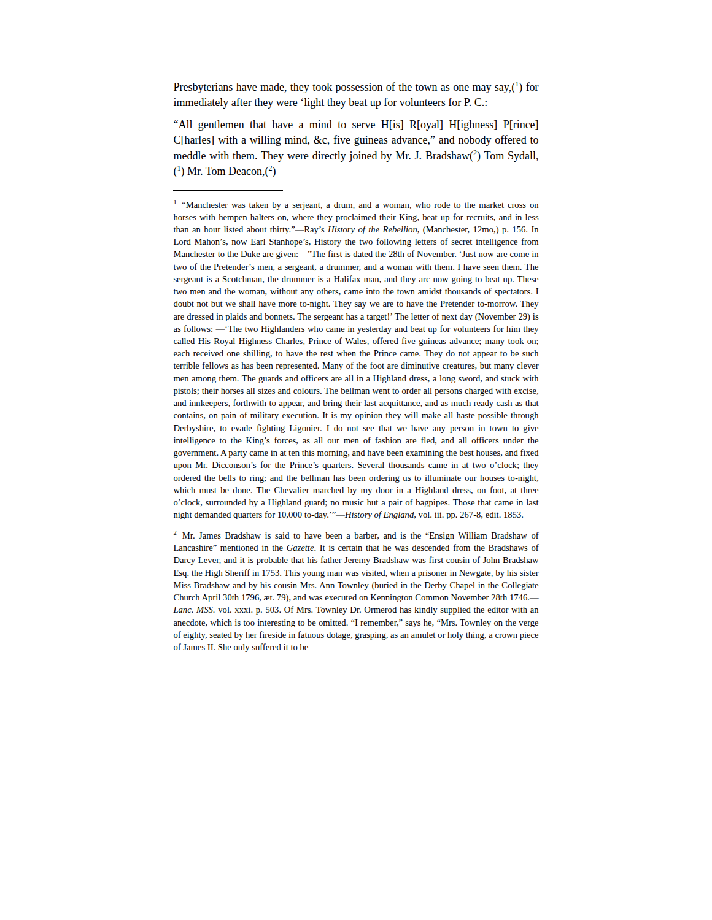Presbyterians have made, they took possession of the town as one may say,(1) for immediately after they were ‘light they beat up for volunteers for P. C.:
“All gentlemen that have a mind to serve H[is] R[oyal] H[ighness] P[rince] C[harles] with a willing mind, &c, five guineas advance,” and nobody offered to meddle with them. They were directly joined by Mr. J. Bradshaw(2) Tom Sydall,(1) Mr. Tom Deacon,(2)
1 “Manchester was taken by a serjeant, a drum, and a woman, who rode to the market cross on horses with hempen halters on, where they proclaimed their King, beat up for recruits, and in less than an hour listed about thirty.”—Ray’s History of the Rebellion, (Manchester, 12mo,) p. 156. In Lord Mahon’s, now Earl Stanhope’s, History the two following letters of secret intelligence from Manchester to the Duke are given:—”The first is dated the 28th of November. ‘Just now are come in two of the Pretender’s men, a sergeant, a drummer, and a woman with them. I have seen them. The sergeant is a Scotchman, the drummer is a Halifax man, and they arc now going to beat up. These two men and the woman, without any others, came into the town amidst thousands of spectators. I doubt not but we shall have more to-night. They say we are to have the Pretender to-morrow. They are dressed in plaids and bonnets. The sergeant has a target!’ The letter of next day (November 29) is as follows: —‘The two Highlanders who came in yesterday and beat up for volunteers for him they called His Royal Highness Charles, Prince of Wales, offered five guineas advance; many took on; each received one shilling, to have the rest when the Prince came. They do not appear to be such terrible fellows as has been represented. Many of the foot are diminutive creatures, but many clever men among them. The guards and officers are all in a Highland dress, a long sword, and stuck with pistols; their horses all sizes and colours. The bellman went to order all persons charged with excise, and innkeepers, forthwith to appear, and bring their last acquittance, and as much ready cash as that contains, on pain of military execution. It is my opinion they will make all haste possible through Derbyshire, to evade fighting Ligonier. I do not see that we have any person in town to give intelligence to the King’s forces, as all our men of fashion are fled, and all officers under the government. A party came in at ten this morning, and have been examining the best houses, and fixed upon Mr. Dicconson’s for the Prince’s quarters. Several thousands came in at two o’clock; they ordered the bells to ring; and the bellman has been ordering us to illuminate our houses to-night, which must be done. The Chevalier marched by my door in a Highland dress, on foot, at three o’clock, surrounded by a Highland guard; no music but a pair of bagpipes. Those that came in last night demanded quarters for 10,000 to-day.’”—History of England, vol. iii. pp. 267-8, edit. 1853.
2 Mr. James Bradshaw is said to have been a barber, and is the “Ensign William Bradshaw of Lancashire” mentioned in the Gazette. It is certain that he was descended from the Bradshaws of Darcy Lever, and it is probable that his father Jeremy Bradshaw was first cousin of John Bradshaw Esq. the High Sheriff in 1753. This young man was visited, when a prisoner in Newgate, by his sister Miss Bradshaw and by his cousin Mrs. Ann Townley (buried in the Derby Chapel in the Collegiate Church April 30th 1796, æt. 79), and was executed on Kennington Common November 28th 1746.—Lanc. MSS. vol. xxxi. p. 503. Of Mrs. Townley Dr. Ormerod has kindly supplied the editor with an anecdote, which is too interesting to be omitted. “I remember,” says he, “Mrs. Townley on the verge of eighty, seated by her fireside in fatuous dotage, grasping, as an amulet or holy thing, a crown piece of James II. She only suffered it to be